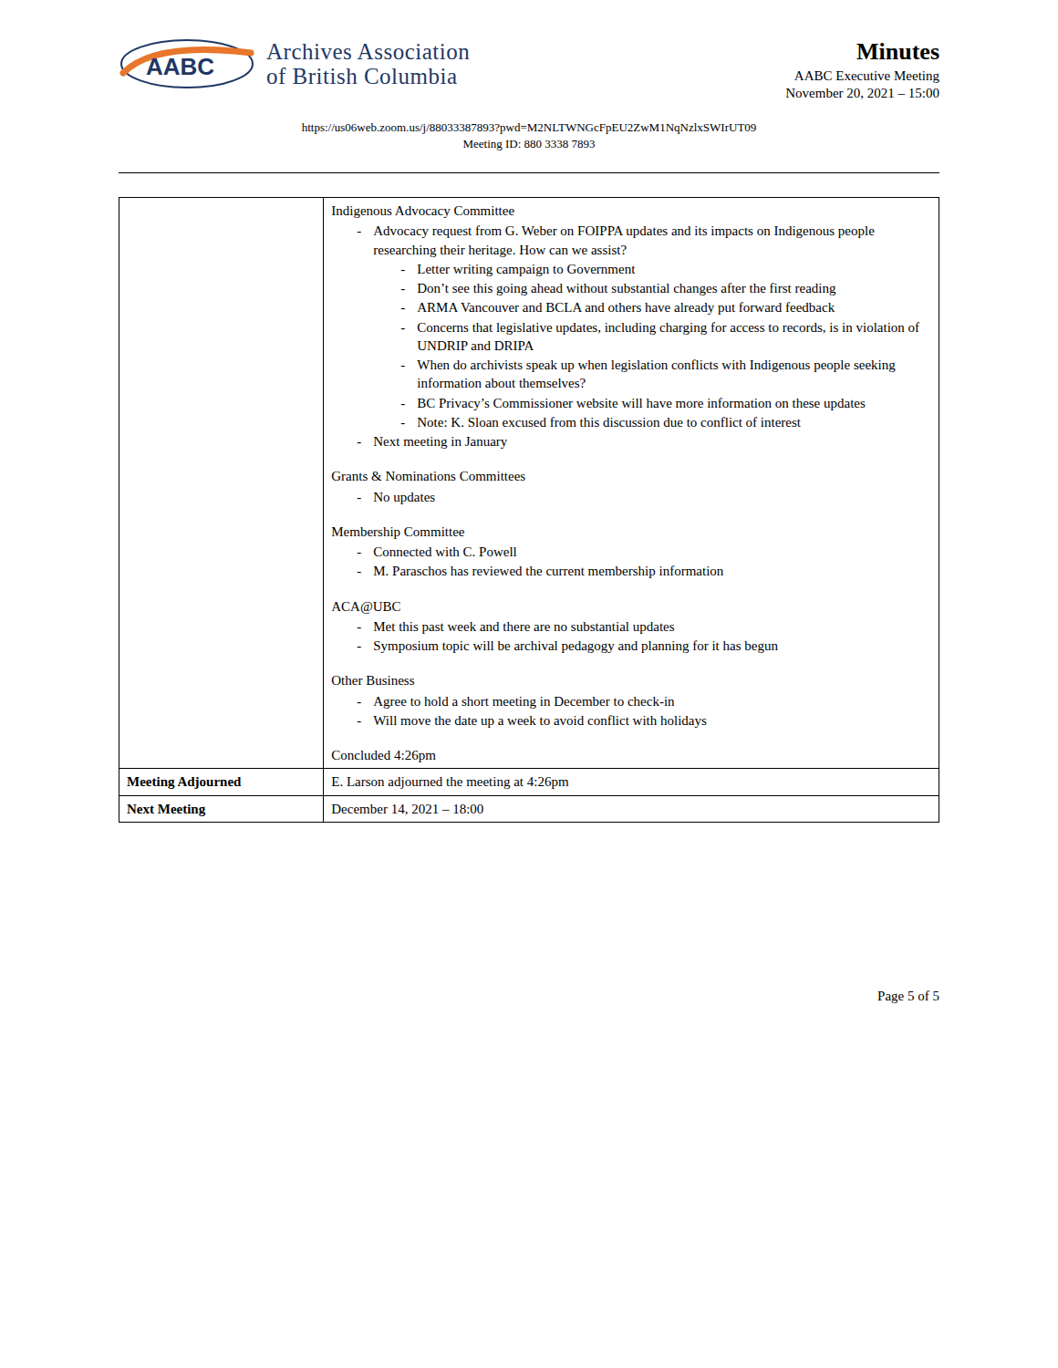AABC
Archives Association
of British Columbia
Minutes
AABC Executive Meeting
November 20, 2021 – 15:00
https://us06web.zoom.us/j/88033387893?pwd=M2NLTWNGcFpEU2ZwM1NqNzlxSWIrUT09
Meeting ID: 880 3338 7893
| | Indigenous Advocacy Committee Advocacy request from G. Weber on FOIPPA updates and its impacts on Indigenous people researching their heritage. How can we assist? Letter writing campaign to Government Don’t see this going ahead without substantial changes after the first reading ARMA Vancouver and BCLA and others have already put forward feedback Concerns that legislative updates, including charging for access to records, is in violation of UNDRIP and DRIPA When do archivists speak up when legislation conflicts with Indigenous people seeking information about themselves? BC Privacy’s Commissioner website will have more information on these updates Note: K. Sloan excused from this discussion due to conflict of interest Next meeting in January Grants & Nominations Committees No updates Membership Committee Connected with C. Powell M. Paraschos has reviewed the current membership information ACA@UBC Met this past week and there are no substantial updates Symposium topic will be archival pedagogy and planning for it has begun Other Business Agree to hold a short meeting in December to check-in Will move the date up a week to avoid conflict with holidays Concluded 4:26pm |
| Meeting Adjourned | E. Larson adjourned the meeting at 4:26pm |
| Next Meeting | December 14, 2021 – 18:00 |
Page 5 of 5